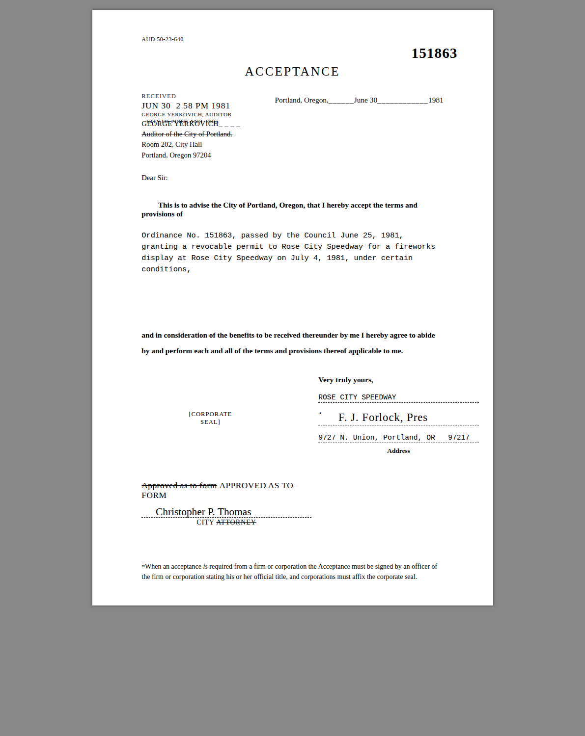AUD 50-23-640
151863
ACCEPTANCE
RECEIVED
JUN 30 2 58 PM 1981
GEORGE YERKOVICH, AUDITOR
CITY OF PORTLAND, ORE.
Portland, Oregon,______June 30____________1981
GEORGE YERKOVICH_ _ _ _
Auditor of the City of Portland.
Room 202, City Hall
Portland, Oregon 97204
Dear Sir:
This is to advise the City of Portland, Oregon, that I hereby accept the terms and provisions of
Ordinance No. 151863, passed by the Council June 25, 1981, granting a revocable permit to Rose City Speedway for a fireworks display at Rose City Speedway on July 4, 1981, under certain conditions,
and in consideration of the benefits to be received thereunder by me I hereby agree to abide by and perform each and all of the terms and provisions thereof applicable to me.
Very truly yours,
ROSE CITY SPEEDWAY
* F. J. Forlock, Pres
9727 N. Union, Portland, OR 97217
Address
[CORPORATE
SEAL]
Approved as to form APPROVED AS TO FORM
Christopher P. Thomas
CITY ATTORNEY
*When an acceptance is required from a firm or corporation the Acceptance must be signed by an officer of the firm or corporation stating his or her official title, and corporations must affix the corporate seal.